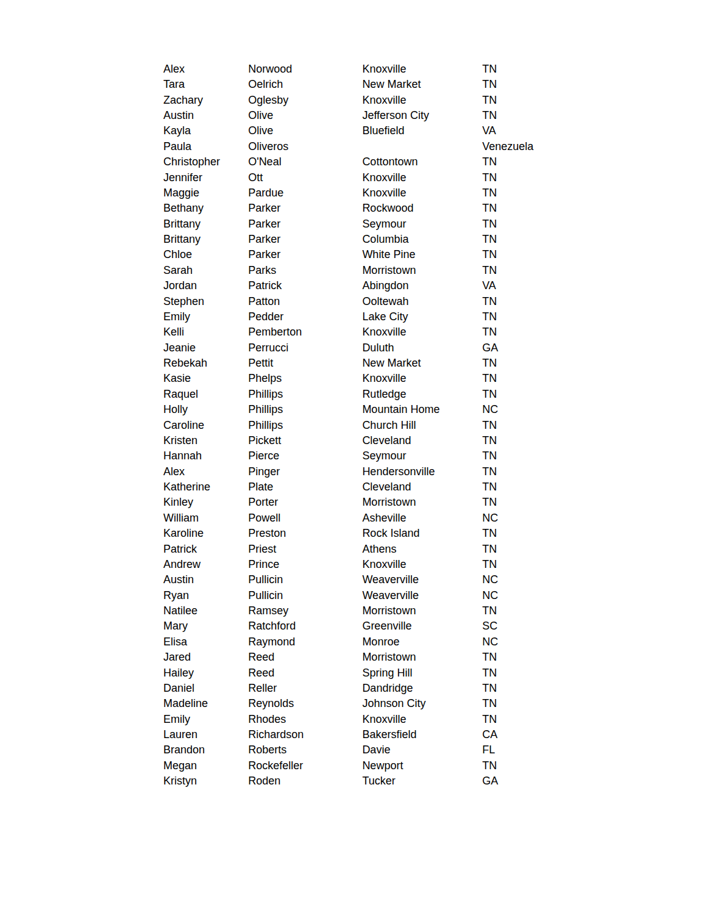| Alex | Norwood | Knoxville | TN |
| Tara | Oelrich | New Market | TN |
| Zachary | Oglesby | Knoxville | TN |
| Austin | Olive | Jefferson City | TN |
| Kayla | Olive | Bluefield | VA |
| Paula | Oliveros | | Venezuela |
| Christopher | O'Neal | Cottontown | TN |
| Jennifer | Ott | Knoxville | TN |
| Maggie | Pardue | Knoxville | TN |
| Bethany | Parker | Rockwood | TN |
| Brittany | Parker | Seymour | TN |
| Brittany | Parker | Columbia | TN |
| Chloe | Parker | White Pine | TN |
| Sarah | Parks | Morristown | TN |
| Jordan | Patrick | Abingdon | VA |
| Stephen | Patton | Ooltewah | TN |
| Emily | Pedder | Lake City | TN |
| Kelli | Pemberton | Knoxville | TN |
| Jeanie | Perrucci | Duluth | GA |
| Rebekah | Pettit | New Market | TN |
| Kasie | Phelps | Knoxville | TN |
| Raquel | Phillips | Rutledge | TN |
| Holly | Phillips | Mountain Home | NC |
| Caroline | Phillips | Church Hill | TN |
| Kristen | Pickett | Cleveland | TN |
| Hannah | Pierce | Seymour | TN |
| Alex | Pinger | Hendersonville | TN |
| Katherine | Plate | Cleveland | TN |
| Kinley | Porter | Morristown | TN |
| William | Powell | Asheville | NC |
| Karoline | Preston | Rock Island | TN |
| Patrick | Priest | Athens | TN |
| Andrew | Prince | Knoxville | TN |
| Austin | Pullicin | Weaverville | NC |
| Ryan | Pullicin | Weaverville | NC |
| Natilee | Ramsey | Morristown | TN |
| Mary | Ratchford | Greenville | SC |
| Elisa | Raymond | Monroe | NC |
| Jared | Reed | Morristown | TN |
| Hailey | Reed | Spring Hill | TN |
| Daniel | Reller | Dandridge | TN |
| Madeline | Reynolds | Johnson City | TN |
| Emily | Rhodes | Knoxville | TN |
| Lauren | Richardson | Bakersfield | CA |
| Brandon | Roberts | Davie | FL |
| Megan | Rockefeller | Newport | TN |
| Kristyn | Roden | Tucker | GA |